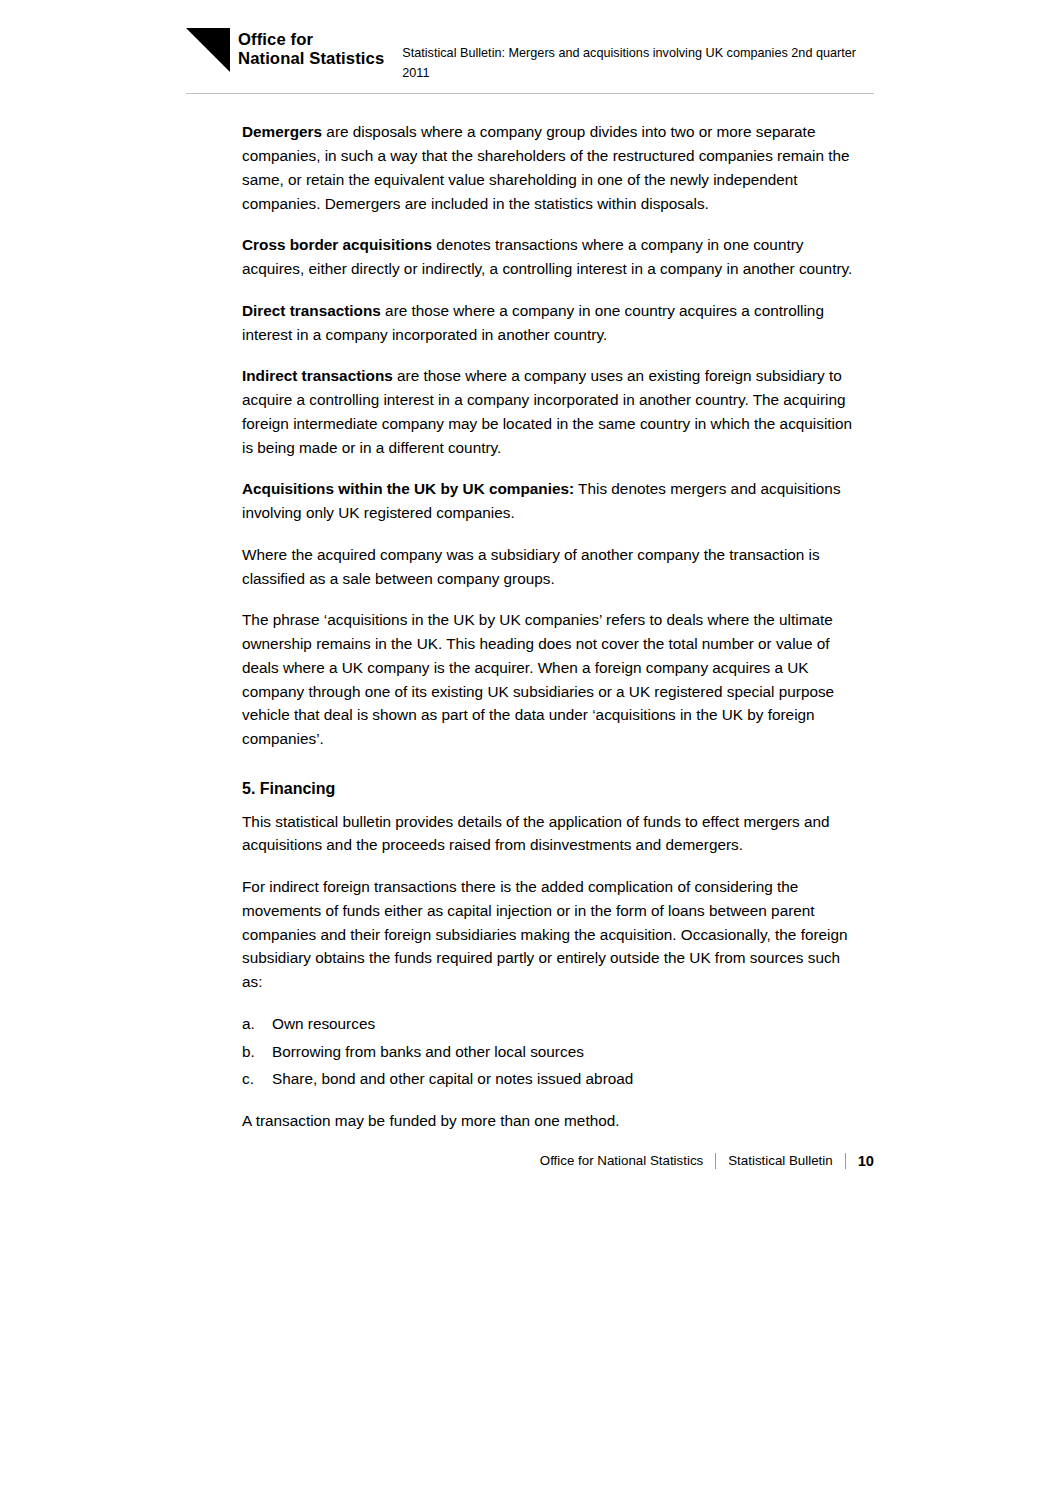Office for National Statistics
Statistical Bulletin: Mergers and acquisitions involving UK companies 2nd quarter 2011
Demergers are disposals where a company group divides into two or more separate companies, in such a way that the shareholders of the restructured companies remain the same, or retain the equivalent value shareholding in one of the newly independent companies. Demergers are included in the statistics within disposals.
Cross border acquisitions denotes transactions where a company in one country acquires, either directly or indirectly, a controlling interest in a company in another country.
Direct transactions are those where a company in one country acquires a controlling interest in a company incorporated in another country.
Indirect transactions are those where a company uses an existing foreign subsidiary to acquire a controlling interest in a company incorporated in another country. The acquiring foreign intermediate company may be located in the same country in which the acquisition is being made or in a different country.
Acquisitions within the UK by UK companies: This denotes mergers and acquisitions involving only UK registered companies.
Where the acquired company was a subsidiary of another company the transaction is classified as a sale between company groups.
The phrase ‘acquisitions in the UK by UK companies’ refers to deals where the ultimate ownership remains in the UK. This heading does not cover the total number or value of deals where a UK company is the acquirer. When a foreign company acquires a UK company through one of its existing UK subsidiaries or a UK registered special purpose vehicle that deal is shown as part of the data under ‘acquisitions in the UK by foreign companies’.
5. Financing
This statistical bulletin provides details of the application of funds to effect mergers and acquisitions and the proceeds raised from disinvestments and demergers.
For indirect foreign transactions there is the added complication of considering the movements of funds either as capital injection or in the form of loans between parent companies and their foreign subsidiaries making the acquisition. Occasionally, the foreign subsidiary obtains the funds required partly or entirely outside the UK from sources such as:
a. Own resources
b. Borrowing from banks and other local sources
c. Share, bond and other capital or notes issued abroad
A transaction may be funded by more than one method.
Office for National Statistics Statistical Bulletin 10